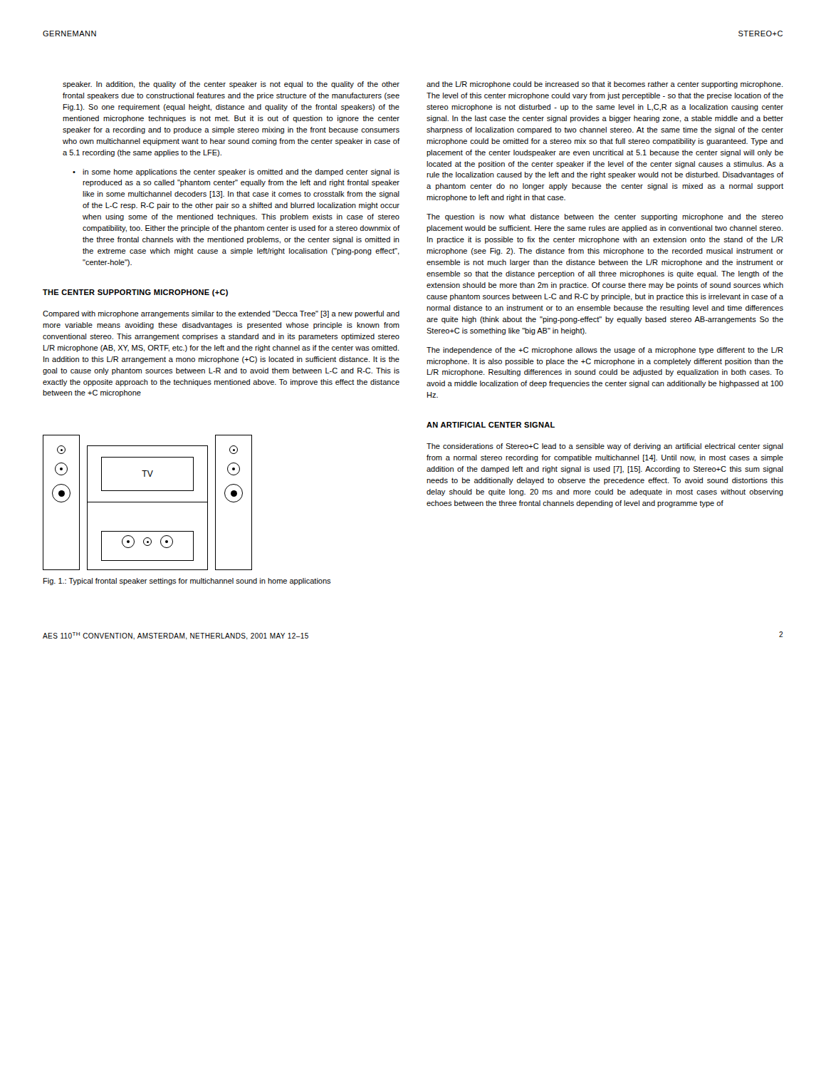GERNEMANN
STEREO+C
speaker. In addition, the quality of the center speaker is not equal to the quality of the other frontal speakers due to constructional features and the price structure of the manufacturers (see Fig.1). So one requirement (equal height, distance and quality of the frontal speakers) of the mentioned microphone techniques is not met. But it is out of question to ignore the center speaker for a recording and to produce a simple stereo mixing in the front because consumers who own multichannel equipment want to hear sound coming from the center speaker in case of a 5.1 recording (the same applies to the LFE).
in some home applications the center speaker is omitted and the damped center signal is reproduced as a so called "phantom center" equally from the left and right frontal speaker like in some multichannel decoders [13]. In that case it comes to crosstalk from the signal of the L-C resp. R-C pair to the other pair so a shifted and blurred localization might occur when using some of the mentioned techniques. This problem exists in case of stereo compatibility, too. Either the principle of the phantom center is used for a stereo downmix of the three frontal channels with the mentioned problems, or the center signal is omitted in the extreme case which might cause a simple left/right localisation ("ping-pong effect", "center-hole").
THE CENTER SUPPORTING MICROPHONE (+C)
Compared with microphone arrangements similar to the extended "Decca Tree" [3] a new powerful and more variable means avoiding these disadvantages is presented whose principle is known from conventional stereo. This arrangement comprises a standard and in its parameters optimized stereo L/R microphone (AB, XY, MS, ORTF, etc.) for the left and the right channel as if the center was omitted. In addition to this L/R arrangement a mono microphone (+C) is located in sufficient distance. It is the goal to cause only phantom sources between L-R and to avoid them between L-C and R-C. This is exactly the opposite approach to the techniques mentioned above. To improve this effect the distance between the +C microphone
TV
Fig. 1.: Typical frontal speaker settings for multichannel sound in home applications
and the L/R microphone could be increased so that it becomes rather a center supporting microphone. The level of this center microphone could vary from just perceptible - so that the precise location of the stereo microphone is not disturbed - up to the same level in L,C,R as a localization causing center signal. In the last case the center signal provides a bigger hearing zone, a stable middle and a better sharpness of localization compared to two channel stereo. At the same time the signal of the center microphone could be omitted for a stereo mix so that full stereo compatibility is guaranteed. Type and placement of the center loudspeaker are even uncritical at 5.1 because the center signal will only be located at the position of the center speaker if the level of the center signal causes a stimulus. As a rule the localization caused by the left and the right speaker would not be disturbed. Disadvantages of a phantom center do no longer apply because the center signal is mixed as a normal support microphone to left and right in that case.
The question is now what distance between the center supporting microphone and the stereo placement would be sufficient. Here the same rules are applied as in conventional two channel stereo. In practice it is possible to fix the center microphone with an extension onto the stand of the L/R microphone (see Fig. 2). The distance from this microphone to the recorded musical instrument or ensemble is not much larger than the distance between the L/R microphone and the instrument or ensemble so that the distance perception of all three microphones is quite equal. The length of the extension should be more than 2m in practice. Of course there may be points of sound sources which cause phantom sources between L-C and R-C by principle, but in practice this is irrelevant in case of a normal distance to an instrument or to an ensemble because the resulting level and time differences are quite high (think about the "ping-pong-effect" by equally based stereo AB-arrangements So the Stereo+C is something like "big AB" in height).
The independence of the +C microphone allows the usage of a microphone type different to the L/R microphone. It is also possible to place the +C microphone in a completely different position than the L/R microphone. Resulting differences in sound could be adjusted by equalization in both cases. To avoid a middle localization of deep frequencies the center signal can additionally be highpassed at 100 Hz.
AN ARTIFICIAL CENTER SIGNAL
The considerations of Stereo+C lead to a sensible way of deriving an artificial electrical center signal from a normal stereo recording for compatible multichannel [14]. Until now, in most cases a simple addition of the damped left and right signal is used [7], [15]. According to Stereo+C this sum signal needs to be additionally delayed to observe the precedence effect. To avoid sound distortions this delay should be quite long. 20 ms and more could be adequate in most cases without observing echoes between the three frontal channels depending of level and programme type of
AES 110TH CONVENTION, AMSTERDAM, NETHERLANDS, 2001 MAY 12–15
2